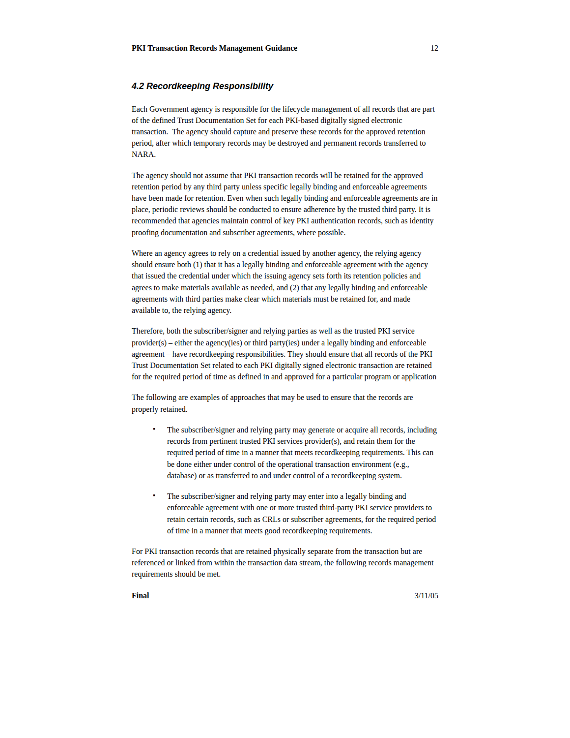PKI Transaction Records Management Guidance 12
4.2 Recordkeeping Responsibility
Each Government agency is responsible for the lifecycle management of all records that are part of the defined Trust Documentation Set for each PKI-based digitally signed electronic transaction. The agency should capture and preserve these records for the approved retention period, after which temporary records may be destroyed and permanent records transferred to NARA.
The agency should not assume that PKI transaction records will be retained for the approved retention period by any third party unless specific legally binding and enforceable agreements have been made for retention. Even when such legally binding and enforceable agreements are in place, periodic reviews should be conducted to ensure adherence by the trusted third party. It is recommended that agencies maintain control of key PKI authentication records, such as identity proofing documentation and subscriber agreements, where possible.
Where an agency agrees to rely on a credential issued by another agency, the relying agency should ensure both (1) that it has a legally binding and enforceable agreement with the agency that issued the credential under which the issuing agency sets forth its retention policies and agrees to make materials available as needed, and (2) that any legally binding and enforceable agreements with third parties make clear which materials must be retained for, and made available to, the relying agency.
Therefore, both the subscriber/signer and relying parties as well as the trusted PKI service provider(s) – either the agency(ies) or third party(ies) under a legally binding and enforceable agreement – have recordkeeping responsibilities. They should ensure that all records of the PKI Trust Documentation Set related to each PKI digitally signed electronic transaction are retained for the required period of time as defined in and approved for a particular program or application
The following are examples of approaches that may be used to ensure that the records are properly retained.
The subscriber/signer and relying party may generate or acquire all records, including records from pertinent trusted PKI services provider(s), and retain them for the required period of time in a manner that meets recordkeeping requirements. This can be done either under control of the operational transaction environment (e.g., database) or as transferred to and under control of a recordkeeping system.
The subscriber/signer and relying party may enter into a legally binding and enforceable agreement with one or more trusted third-party PKI service providers to retain certain records, such as CRLs or subscriber agreements, for the required period of time in a manner that meets good recordkeeping requirements.
For PKI transaction records that are retained physically separate from the transaction but are referenced or linked from within the transaction data stream, the following records management requirements should be met.
Final 3/11/05